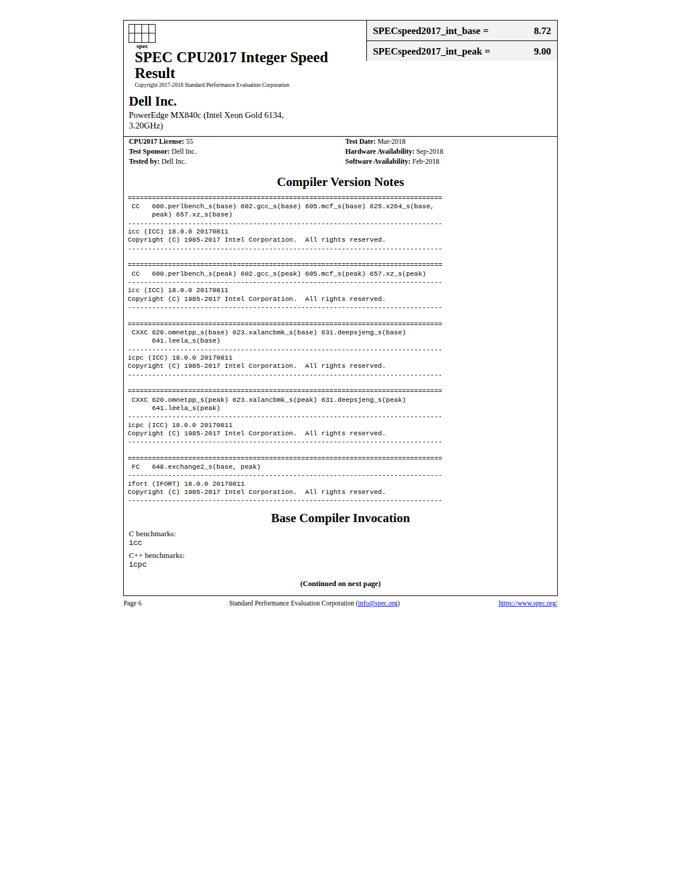spec
SPEC CPU2017 Integer Speed Result
Copyright 2017-2018 Standard Performance Evaluation Corporation
Dell Inc.
PowerEdge MX840c (Intel Xeon Gold 6134,
3.20GHz)
SPECspeed2017_int_base = 8.72
SPECspeed2017_int_peak = 9.00
| CPU2017 License: 55 | Test Date: Mar-2018 |
| Test Sponsor: Dell Inc. | Hardware Availability: Sep-2018 |
| Tested by: Dell Inc. | Software Availability: Feb-2018 |
Compiler Version Notes
==============================================================================
 CC   600.perlbench_s(base) 602.gcc_s(base) 605.mcf_s(base) 625.x264_s(base,
      peak) 657.xz_s(base)
------------------------------------------------------------------------------
icc (ICC) 18.0.0 20170811
Copyright (C) 1985-2017 Intel Corporation.  All rights reserved.
------------------------------------------------------------------------------

==============================================================================
 CC   600.perlbench_s(peak) 602.gcc_s(peak) 605.mcf_s(peak) 657.xz_s(peak)
------------------------------------------------------------------------------
icc (ICC) 18.0.0 20170811
Copyright (C) 1985-2017 Intel Corporation.  All rights reserved.
------------------------------------------------------------------------------

==============================================================================
 CXXC 620.omnetpp_s(base) 623.xalancbmk_s(base) 631.deepsjeng_s(base)
      641.leela_s(base)
------------------------------------------------------------------------------
icpc (ICC) 18.0.0 20170811
Copyright (C) 1985-2017 Intel Corporation.  All rights reserved.
------------------------------------------------------------------------------

==============================================================================
 CXXC 620.omnetpp_s(peak) 623.xalancbmk_s(peak) 631.deepsjeng_s(peak)
      641.leela_s(peak)
------------------------------------------------------------------------------
icpc (ICC) 18.0.0 20170811
Copyright (C) 1985-2017 Intel Corporation.  All rights reserved.
------------------------------------------------------------------------------

==============================================================================
 FC   648.exchange2_s(base, peak)
------------------------------------------------------------------------------
ifort (IFORT) 18.0.0 20170811
Copyright (C) 1985-2017 Intel Corporation.  All rights reserved.
------------------------------------------------------------------------------
Base Compiler Invocation
C benchmarks:
icc
C++ benchmarks:
icpc
(Continued on next page)
Page 6
Standard Performance Evaluation Corporation (info@spec.org)
https://www.spec.org/